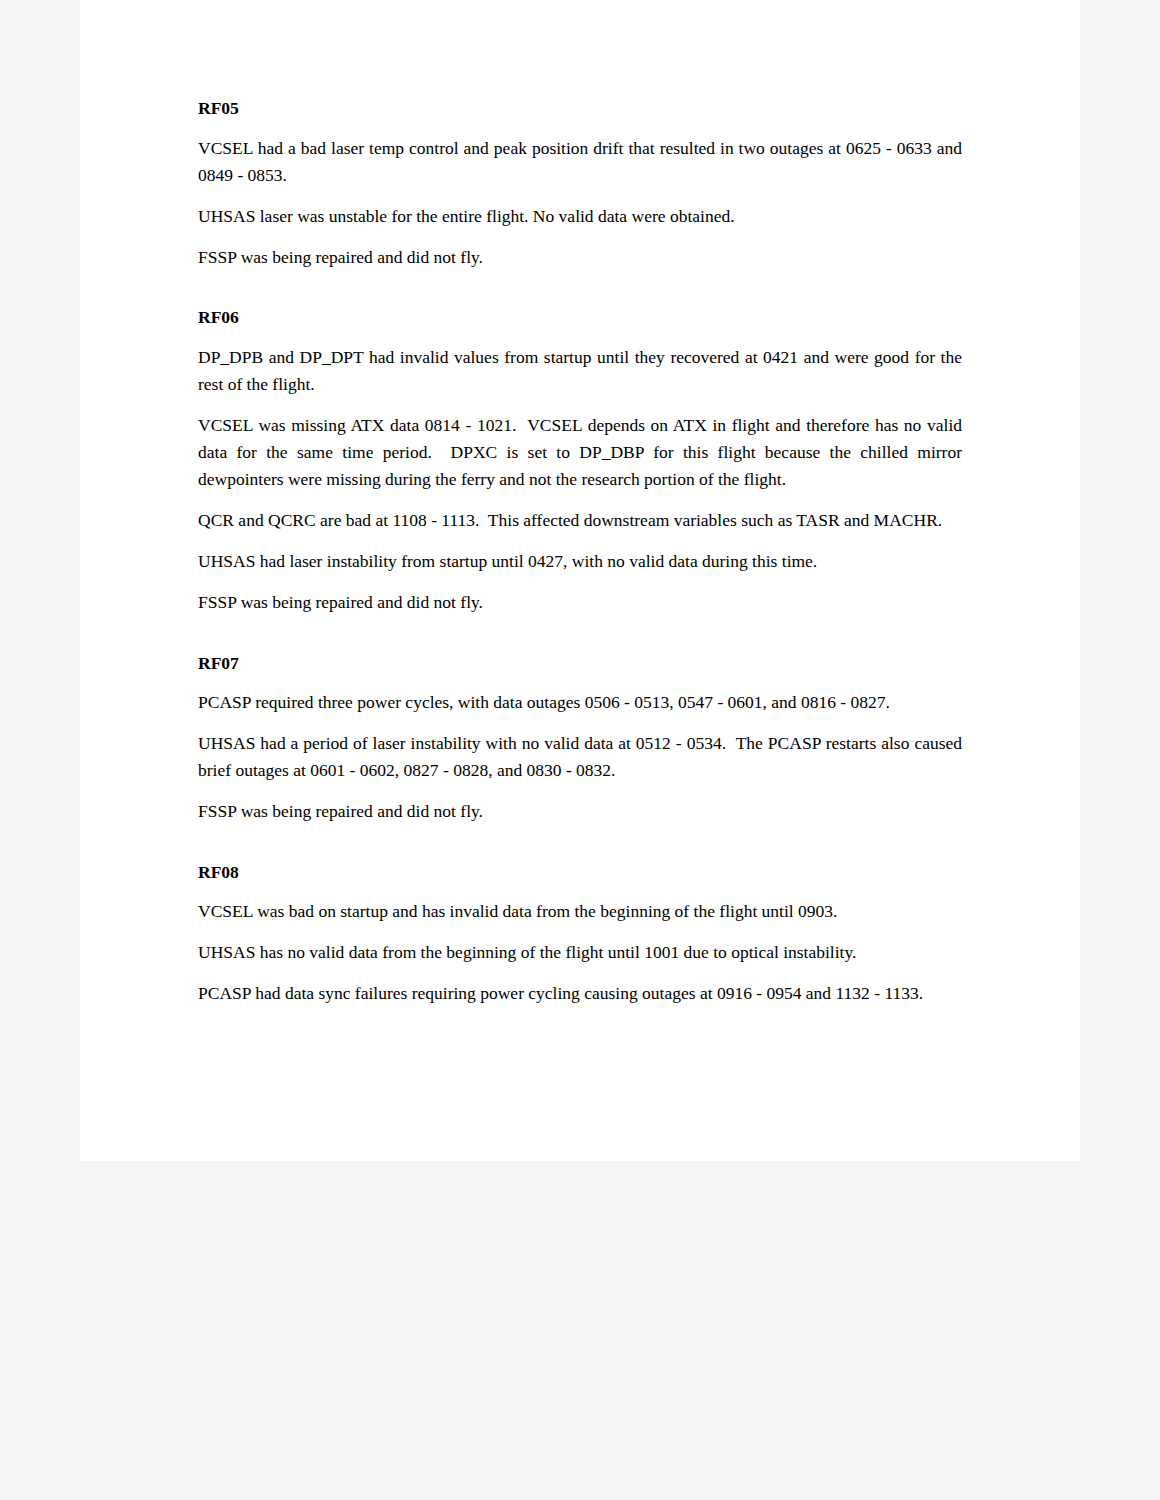RF05
VCSEL had a bad laser temp control and peak position drift that resulted in two outages at 0625 - 0633 and 0849 - 0853.
UHSAS laser was unstable for the entire flight. No valid data were obtained.
FSSP was being repaired and did not fly.
RF06
DP_DPB and DP_DPT had invalid values from startup until they recovered at 0421 and were good for the rest of the flight.
VCSEL was missing ATX data 0814 - 1021. VCSEL depends on ATX in flight and therefore has no valid data for the same time period. DPXC is set to DP_DBP for this flight because the chilled mirror dewpointers were missing during the ferry and not the research portion of the flight.
QCR and QCRC are bad at 1108 - 1113. This affected downstream variables such as TASR and MACHR.
UHSAS had laser instability from startup until 0427, with no valid data during this time.
FSSP was being repaired and did not fly.
RF07
PCASP required three power cycles, with data outages 0506 - 0513, 0547 - 0601, and 0816 - 0827.
UHSAS had a period of laser instability with no valid data at 0512 - 0534. The PCASP restarts also caused brief outages at 0601 - 0602, 0827 - 0828, and 0830 - 0832.
FSSP was being repaired and did not fly.
RF08
VCSEL was bad on startup and has invalid data from the beginning of the flight until 0903.
UHSAS has no valid data from the beginning of the flight until 1001 due to optical instability.
PCASP had data sync failures requiring power cycling causing outages at 0916 - 0954 and 1132 - 1133.